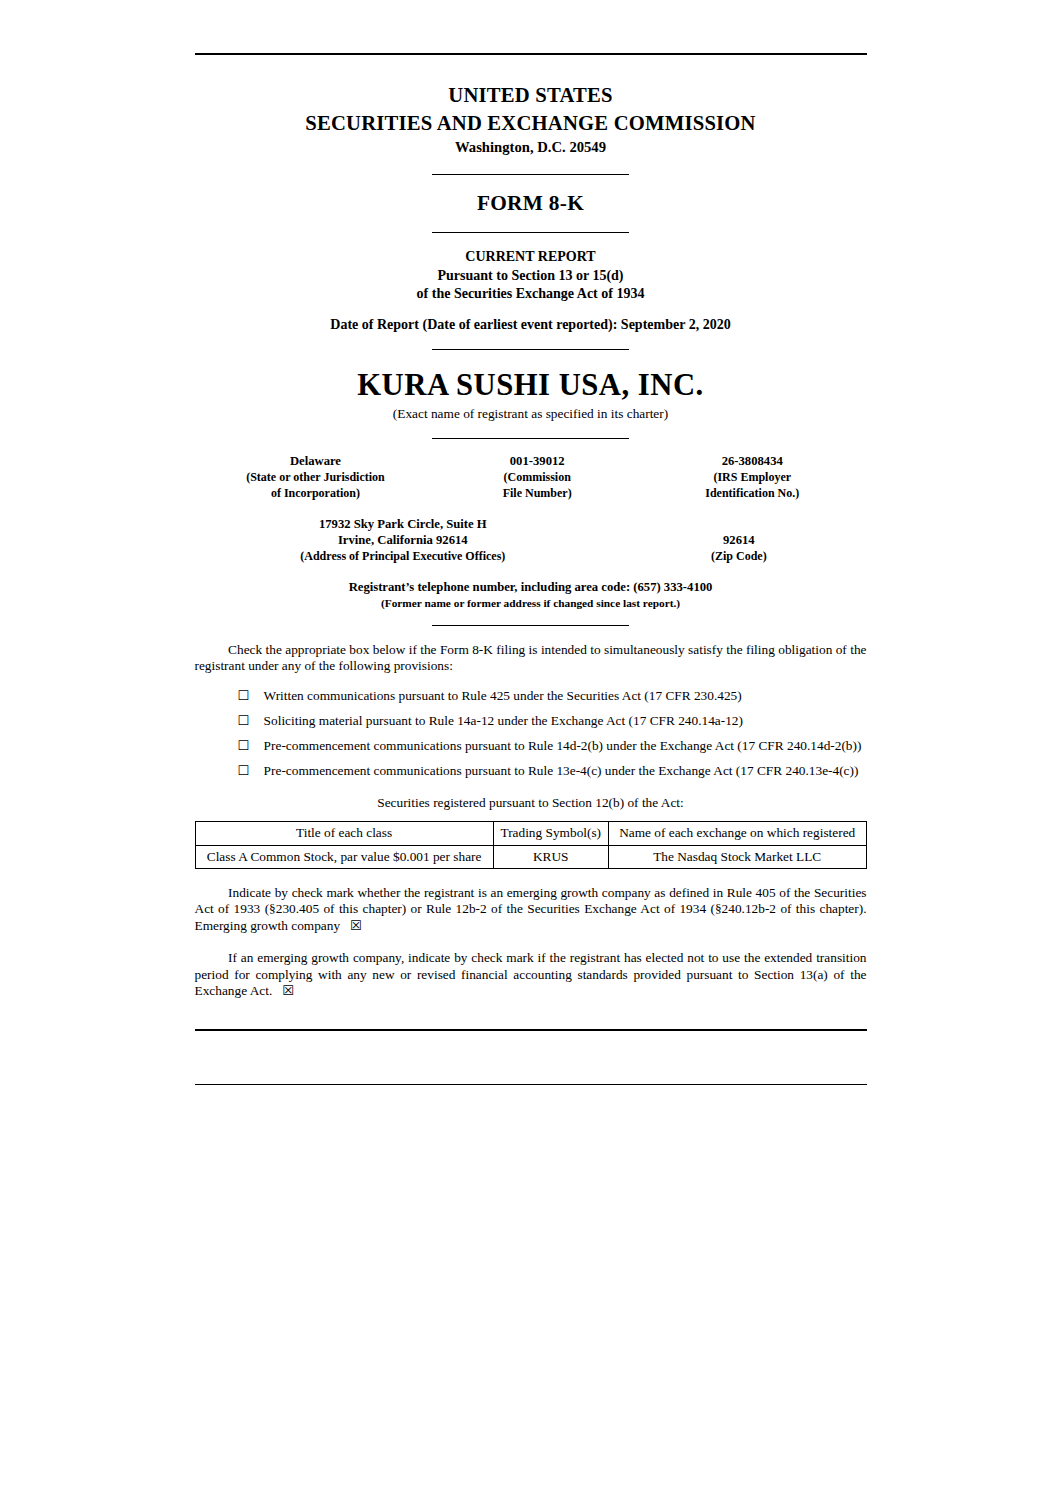UNITED STATES
SECURITIES AND EXCHANGE COMMISSION
Washington, D.C. 20549
FORM 8-K
CURRENT REPORT
Pursuant to Section 13 or 15(d)
of the Securities Exchange Act of 1934
Date of Report (Date of earliest event reported): September 2, 2020
KURA SUSHI USA, INC.
(Exact name of registrant as specified in its charter)
| Delaware | 001-39012 | 26-3808434 |
| (State or other Jurisdiction | (Commission | (IRS Employer |
| of Incorporation) | File Number) | Identification No.) |
17932 Sky Park Circle, Suite H
Irvine, California 92614
92614
(Address of Principal Executive Offices)
(Zip Code)
Registrant’s telephone number, including area code: (657) 333-4100
(Former name or former address if changed since last report.)
Check the appropriate box below if the Form 8-K filing is intended to simultaneously satisfy the filing obligation of the registrant under any of the following provisions:
☐
Written communications pursuant to Rule 425 under the Securities Act (17 CFR 230.425)
☐
Soliciting material pursuant to Rule 14a-12 under the Exchange Act (17 CFR 240.14a-12)
☐
Pre-commencement communications pursuant to Rule 14d-2(b) under the Exchange Act (17 CFR 240.14d-2(b))
☐
Pre-commencement communications pursuant to Rule 13e-4(c) under the Exchange Act (17 CFR 240.13e-4(c))
Securities registered pursuant to Section 12(b) of the Act:
| Title of each class | Trading Symbol(s) | Name of each exchange on which registered |
| --- | --- | --- |
| Class A Common Stock, par value $0.001 per share | KRUS | The Nasdaq Stock Market LLC |
Indicate by check mark whether the registrant is an emerging growth company as defined in Rule 405 of the Securities Act of 1933 (§230.405 of this chapter) or Rule 12b-2 of the Securities Exchange Act of 1934 (§240.12b-2 of this chapter). Emerging growth company ☒
If an emerging growth company, indicate by check mark if the registrant has elected not to use the extended transition period for complying with any new or revised financial accounting standards provided pursuant to Section 13(a) of the Exchange Act. ☒